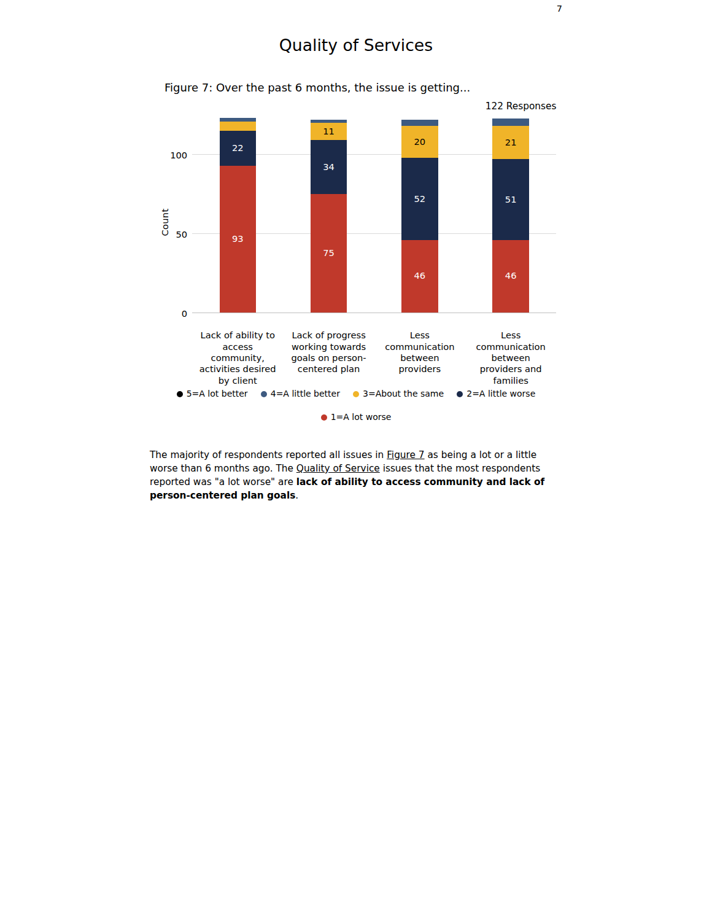7
Quality of Services
Figure 7: Over the past 6 months, the issue is getting...
122 Responses
Count
100
50
0
22
93
11
34
75
20
52
46
21
51
46
Lack of ability to access community, activities desired by client
Lack of progress working towards goals on person-centered plan
Less communication between providers
Less communication between providers and families
5=A lot better 4=A little better 3=About the same 2=A little worse 1=A lot worse
The majority of respondents reported all issues in Figure 7 as being a lot or a little worse than 6 months ago. The Quality of Service issues that the most respondents reported was "a lot worse" are lack of ability to access community and lack of person-centered plan goals.